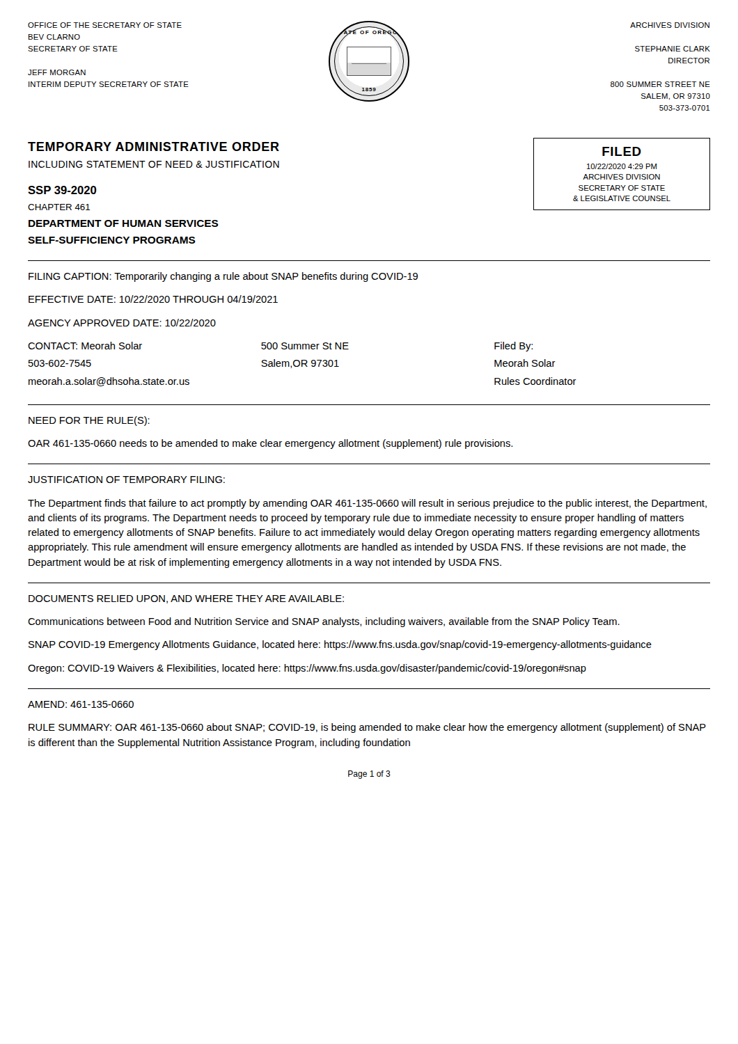OFFICE OF THE SECRETARY OF STATE
BEV CLARNO
SECRETARY OF STATE
JEFF MORGAN
INTERIM DEPUTY SECRETARY OF STATE
STATE OF OREGON
1859
ARCHIVES DIVISION
STEPHANIE CLARK
DIRECTOR
800 SUMMER STREET NE
SALEM, OR 97310
503-373-0701
Temporary Administrative Order
Including Statement of Need & Justification
SSP 39-2020
CHAPTER 461
Department of Human Services
Self-Sufficiency Programs
FILED
10/22/2020 4:29 PM
ARCHIVES DIVISION
SECRETARY OF STATE
& LEGISLATIVE COUNSEL
FILING CAPTION: Temporarily changing a rule about SNAP benefits during COVID-19
EFFECTIVE DATE: 10/22/2020 THROUGH 04/19/2021
AGENCY APPROVED DATE: 10/22/2020
CONTACT: Meorah Solar
503-602-7545
meorah.a.solar@dhsoha.state.or.us
500 Summer St NE
Salem,OR 97301
Filed By:
Meorah Solar
Rules Coordinator
NEED FOR THE RULE(S):
OAR 461-135-0660 needs to be amended to make clear emergency allotment (supplement) rule provisions.
JUSTIFICATION OF TEMPORARY FILING:
The Department finds that failure to act promptly by amending OAR 461-135-0660 will result in serious prejudice to the public interest, the Department, and clients of its programs. The Department needs to proceed by temporary rule due to immediate necessity to ensure proper handling of matters related to emergency allotments of SNAP benefits. Failure to act immediately would delay Oregon operating matters regarding emergency allotments appropriately. This rule amendment will ensure emergency allotments are handled as intended by USDA FNS. If these revisions are not made, the Department would be at risk of implementing emergency allotments in a way not intended by USDA FNS.
DOCUMENTS RELIED UPON, AND WHERE THEY ARE AVAILABLE:
Communications between Food and Nutrition Service and SNAP analysts, including waivers, available from the SNAP Policy Team.
SNAP COVID-19 Emergency Allotments Guidance, located here: https://www.fns.usda.gov/snap/covid-19-emergency-allotments-guidance
Oregon: COVID-19 Waivers & Flexibilities, located here: https://www.fns.usda.gov/disaster/pandemic/covid-19/oregon#snap
AMEND: 461-135-0660
RULE SUMMARY: OAR 461-135-0660 about SNAP; COVID-19, is being amended to make clear how the emergency allotment (supplement) of SNAP is different than the Supplemental Nutrition Assistance Program, including foundation
Page 1 of 3